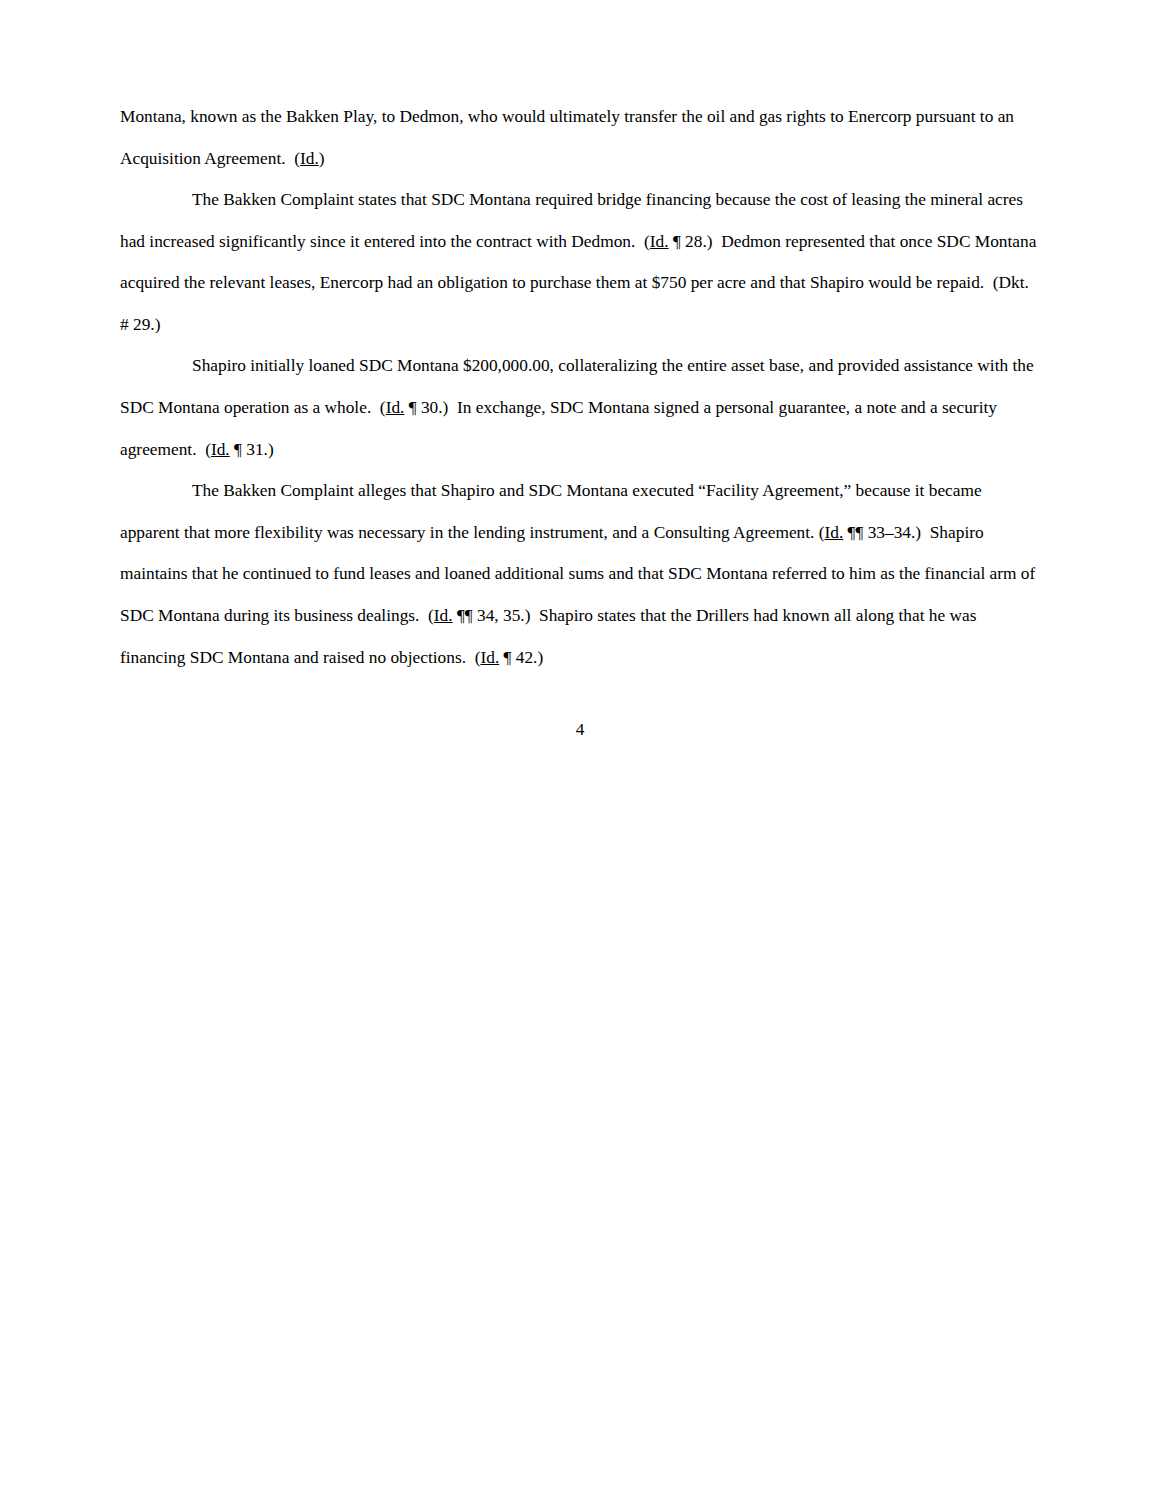Montana, known as the Bakken Play, to Dedmon, who would ultimately transfer the oil and gas rights to Enercorp pursuant to an Acquisition Agreement. (Id.)
The Bakken Complaint states that SDC Montana required bridge financing because the cost of leasing the mineral acres had increased significantly since it entered into the contract with Dedmon. (Id. ¶ 28.) Dedmon represented that once SDC Montana acquired the relevant leases, Enercorp had an obligation to purchase them at $750 per acre and that Shapiro would be repaid. (Dkt. # 29.)
Shapiro initially loaned SDC Montana $200,000.00, collateralizing the entire asset base, and provided assistance with the SDC Montana operation as a whole. (Id. ¶ 30.) In exchange, SDC Montana signed a personal guarantee, a note and a security agreement. (Id. ¶ 31.)
The Bakken Complaint alleges that Shapiro and SDC Montana executed “Facility Agreement,” because it became apparent that more flexibility was necessary in the lending instrument, and a Consulting Agreement. (Id. ¶¶ 33–34.) Shapiro maintains that he continued to fund leases and loaned additional sums and that SDC Montana referred to him as the financial arm of SDC Montana during its business dealings. (Id. ¶¶ 34, 35.) Shapiro states that the Drillers had known all along that he was financing SDC Montana and raised no objections. (Id. ¶ 42.)
4